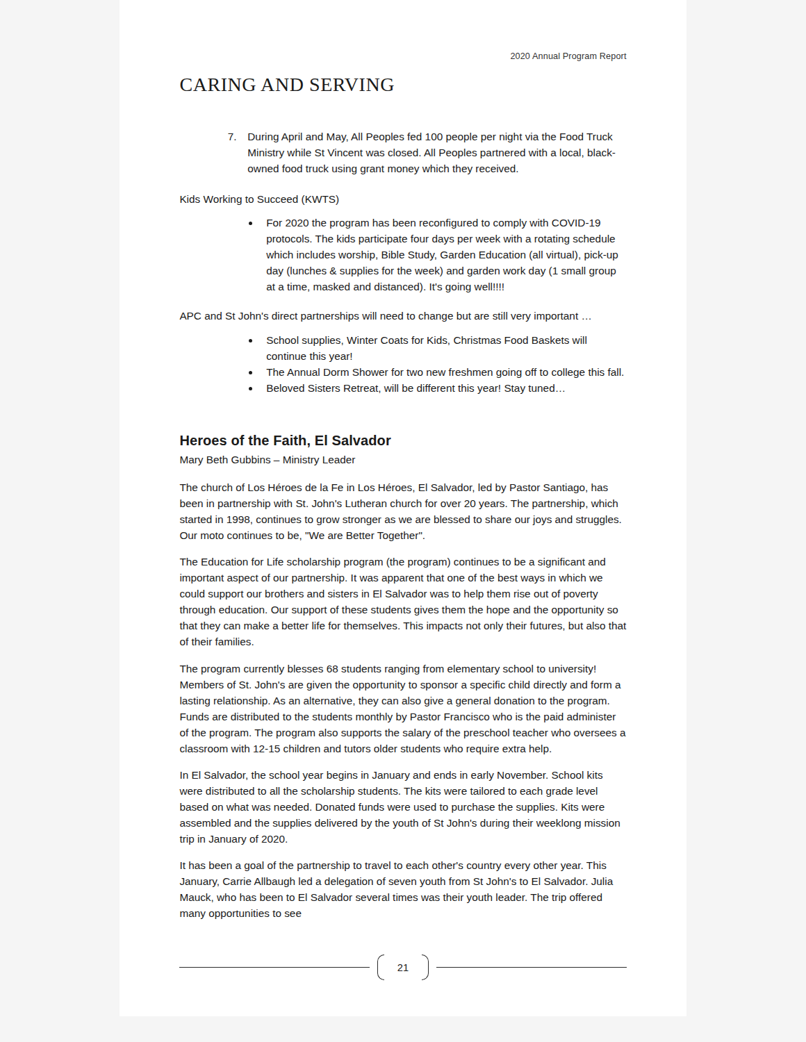2020 Annual Program Report
CARING AND SERVING
During April and May, All Peoples fed 100 people per night via the Food Truck Ministry while St Vincent was closed. All Peoples partnered with a local, black-owned food truck using grant money which they received.
Kids Working to Succeed (KWTS)
For 2020 the program has been reconfigured to comply with COVID-19 protocols. The kids participate four days per week with a rotating schedule which includes worship, Bible Study, Garden Education (all virtual), pick-up day (lunches & supplies for the week) and garden work day (1 small group at a time, masked and distanced). It's going well!!!!
APC and St John's direct partnerships will need to change but are still very important …
School supplies, Winter Coats for Kids, Christmas Food Baskets will continue this year!
The Annual Dorm Shower for two new freshmen going off to college this fall.
Beloved Sisters Retreat, will be different this year! Stay tuned…
Heroes of the Faith, El Salvador
Mary Beth Gubbins – Ministry Leader
The church of Los Héroes de la Fe in Los Héroes, El Salvador, led by Pastor Santiago, has been in partnership with St. John's Lutheran church for over 20 years. The partnership, which started in 1998, continues to grow stronger as we are blessed to share our joys and struggles. Our moto continues to be, "We are Better Together".
The Education for Life scholarship program (the program) continues to be a significant and important aspect of our partnership. It was apparent that one of the best ways in which we could support our brothers and sisters in El Salvador was to help them rise out of poverty through education. Our support of these students gives them the hope and the opportunity so that they can make a better life for themselves. This impacts not only their futures, but also that of their families.
The program currently blesses 68 students ranging from elementary school to university! Members of St. John's are given the opportunity to sponsor a specific child directly and form a lasting relationship. As an alternative, they can also give a general donation to the program. Funds are distributed to the students monthly by Pastor Francisco who is the paid administer of the program. The program also supports the salary of the preschool teacher who oversees a classroom with 12-15 children and tutors older students who require extra help.
In El Salvador, the school year begins in January and ends in early November. School kits were distributed to all the scholarship students. The kits were tailored to each grade level based on what was needed. Donated funds were used to purchase the supplies. Kits were assembled and the supplies delivered by the youth of St John's during their weeklong mission trip in January of 2020.
It has been a goal of the partnership to travel to each other's country every other year. This January, Carrie Allbaugh led a delegation of seven youth from St John's to El Salvador. Julia Mauck, who has been to El Salvador several times was their youth leader. The trip offered many opportunities to see
21